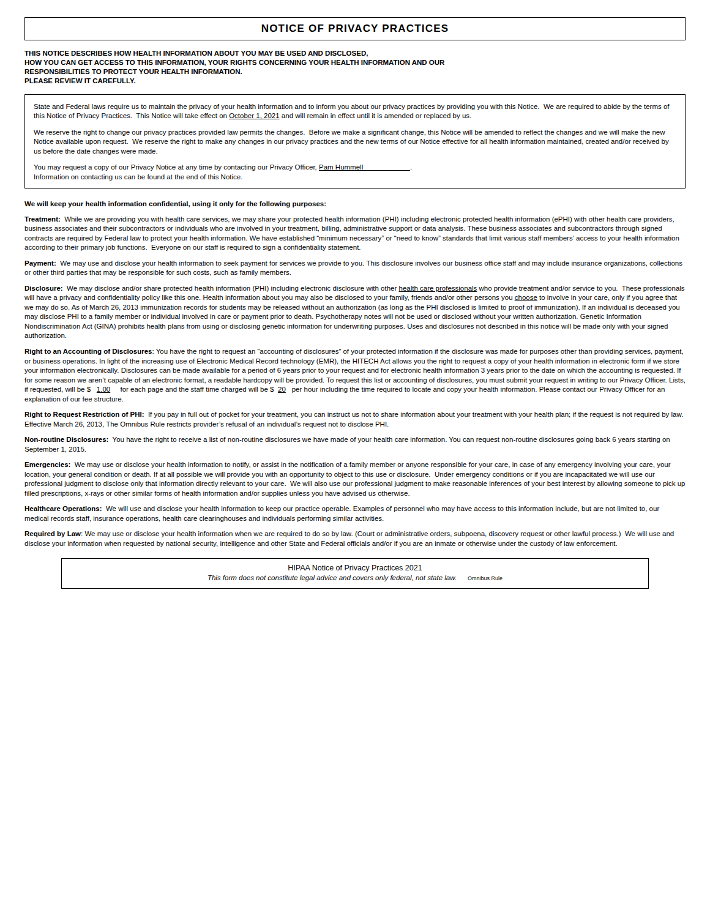NOTICE OF PRIVACY PRACTICES
THIS NOTICE DESCRIBES HOW HEALTH INFORMATION ABOUT YOU MAY BE USED AND DISCLOSED,
HOW YOU CAN GET ACCESS TO THIS INFORMATION, YOUR RIGHTS CONCERNING YOUR HEALTH INFORMATION AND OUR
RESPONSIBILITIES TO PROTECT YOUR HEALTH INFORMATION.
PLEASE REVIEW IT CAREFULLY.
State and Federal laws require us to maintain the privacy of your health information and to inform you about our privacy practices by providing you with this Notice. We are required to abide by the terms of this Notice of Privacy Practices. This Notice will take effect on October 1, 2021 and will remain in effect until it is amended or replaced by us.
We reserve the right to change our privacy practices provided law permits the changes. Before we make a significant change, this Notice will be amended to reflect the changes and we will make the new Notice available upon request. We reserve the right to make any changes in our privacy practices and the new terms of our Notice effective for all health information maintained, created and/or received by us before the date changes were made.
You may request a copy of our Privacy Notice at any time by contacting our Privacy Officer, Pam Hummell .
Information on contacting us can be found at the end of this Notice.
We will keep your health information confidential, using it only for the following purposes:
Treatment: While we are providing you with health care services, we may share your protected health information (PHI) including electronic protected health information (ePHI) with other health care providers, business associates and their subcontractors or individuals who are involved in your treatment, billing, administrative support or data analysis. These business associates and subcontractors through signed contracts are required by Federal law to protect your health information. We have established “minimum necessary” or “need to know” standards that limit various staff members’ access to your health information according to their primary job functions. Everyone on our staff is required to sign a confidentiality statement.
Payment: We may use and disclose your health information to seek payment for services we provide to you. This disclosure involves our business office staff and may include insurance organizations, collections or other third parties that may be responsible for such costs, such as family members.
Disclosure: We may disclose and/or share protected health information (PHI) including electronic disclosure with other health care professionals who provide treatment and/or service to you. These professionals will have a privacy and confidentiality policy like this one. Health information about you may also be disclosed to your family, friends and/or other persons you choose to involve in your care, only if you agree that we may do so. As of March 26, 2013 immunization records for students may be released without an authorization (as long as the PHI disclosed is limited to proof of immunization). If an individual is deceased you may disclose PHI to a family member or individual involved in care or payment prior to death. Psychotherapy notes will not be used or disclosed without your written authorization. Genetic Information Nondiscrimination Act (GINA) prohibits health plans from using or disclosing genetic information for underwriting purposes. Uses and disclosures not described in this notice will be made only with your signed authorization.
Right to an Accounting of Disclosures: You have the right to request an “accounting of disclosures” of your protected information if the disclosure was made for purposes other than providing services, payment, or business operations. In light of the increasing use of Electronic Medical Record technology (EMR), the HITECH Act allows you the right to request a copy of your health information in electronic form if we store your information electronically. Disclosures can be made available for a period of 6 years prior to your request and for electronic health information 3 years prior to the date on which the accounting is requested. If for some reason we aren’t capable of an electronic format, a readable hardcopy will be provided. To request this list or accounting of disclosures, you must submit your request in writing to our Privacy Officer. Lists, if requested, will be $1.00 for each page and the staff time charged will be $20 per hour including the time required to locate and copy your health information. Please contact our Privacy Officer for an explanation of our fee structure.
Right to Request Restriction of PHI: If you pay in full out of pocket for your treatment, you can instruct us not to share information about your treatment with your health plan; if the request is not required by law. Effective March 26, 2013, The Omnibus Rule restricts provider’s refusal of an individual’s request not to disclose PHI.
Non-routine Disclosures: You have the right to receive a list of non-routine disclosures we have made of your health care information. You can request non-routine disclosures going back 6 years starting on September 1, 2015.
Emergencies: We may use or disclose your health information to notify, or assist in the notification of a family member or anyone responsible for your care, in case of any emergency involving your care, your location, your general condition or death. If at all possible we will provide you with an opportunity to object to this use or disclosure. Under emergency conditions or if you are incapacitated we will use our professional judgment to disclose only that information directly relevant to your care. We will also use our professional judgment to make reasonable inferences of your best interest by allowing someone to pick up filled prescriptions, x-rays or other similar forms of health information and/or supplies unless you have advised us otherwise.
Healthcare Operations: We will use and disclose your health information to keep our practice operable. Examples of personnel who may have access to this information include, but are not limited to, our medical records staff, insurance operations, health care clearinghouses and individuals performing similar activities.
Required by Law: We may use or disclose your health information when we are required to do so by law. (Court or administrative orders, subpoena, discovery request or other lawful process.) We will use and disclose your information when requested by national security, intelligence and other State and Federal officials and/or if you are an inmate or otherwise under the custody of law enforcement.
HIPAA Notice of Privacy Practices 2021
This form does not constitute legal advice and covers only federal, not state law.Omnibus Rule